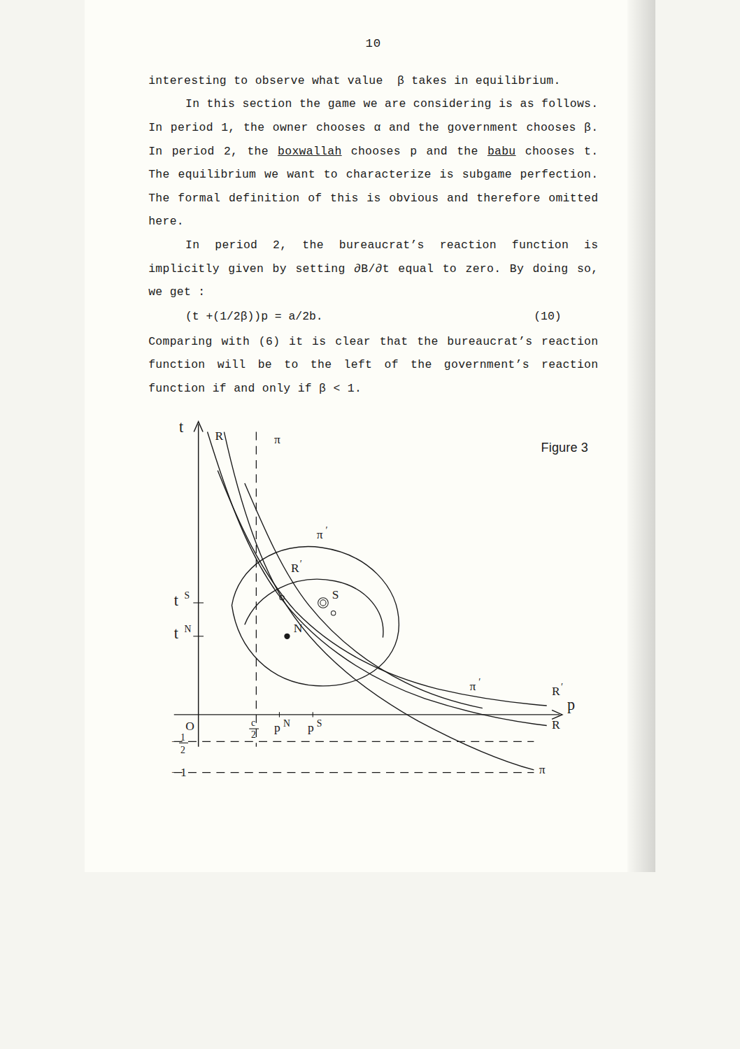10
interesting to observe what value β takes in equilibrium.
In this section the game we are considering is as follows. In period 1, the owner chooses α and the government chooses β. In period 2, the boxwallah chooses p and the babu chooses t. The equilibrium we want to characterize is subgame perfection. The formal definition of this is obvious and therefore omitted here.
In period 2, the bureaucrat’s reaction function is implicitly given by setting ∂B/∂t equal to zero. By doing so, we get :
(t +(1/2β))p = a/2b.(10)
Comparing with (6) it is clear that the bureaucrat’s reaction function will be to the left of the government’s reaction function if and only if β < 1.
Figure 3
t p O − 1 2 − 1 c 2 p N p S t S t N R R π π R ′ R ′ π ′ π ′ S N